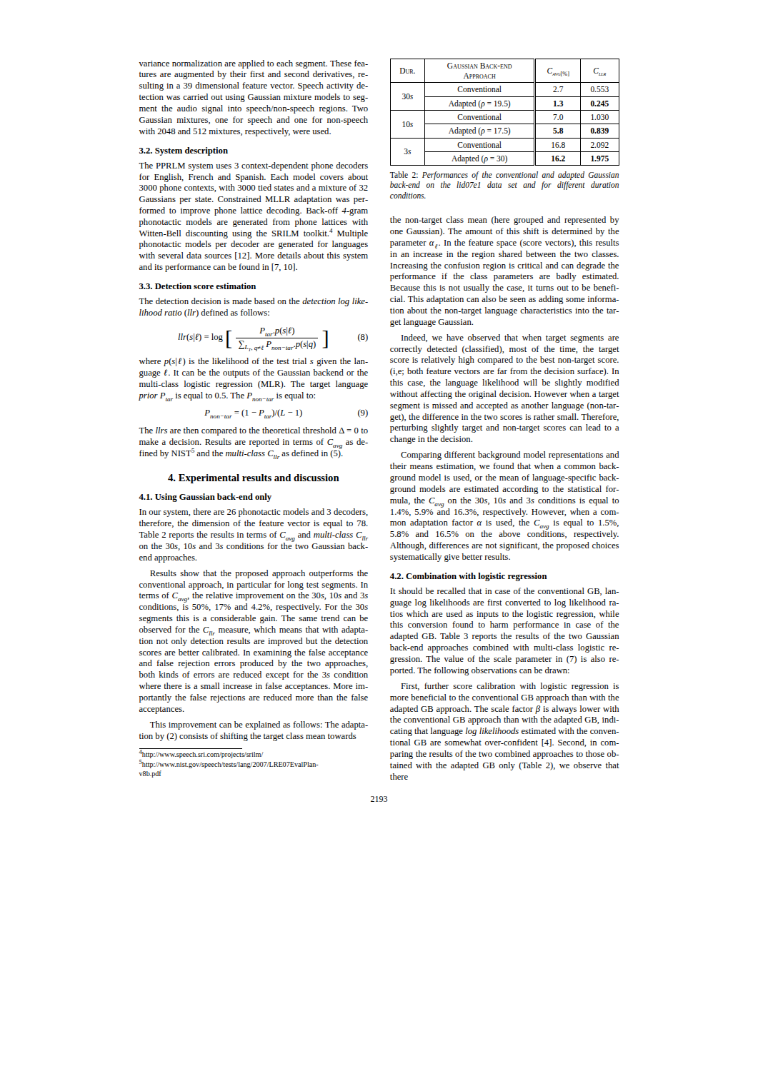variance normalization are applied to each segment. These features are augmented by their first and second derivatives, resulting in a 39 dimensional feature vector. Speech activity detection was carried out using Gaussian mixture models to segment the audio signal into speech/non-speech regions. Two Gaussian mixtures, one for speech and one for non-speech with 2048 and 512 mixtures, respectively, were used.
3.2. System description
The PPRLM system uses 3 context-dependent phone decoders for English, French and Spanish. Each model covers about 3000 phone contexts, with 3000 tied states and a mixture of 32 Gaussians per state. Constrained MLLR adaptation was performed to improve phone lattice decoding. Back-off 4-gram phonotactic models are generated from phone lattices with Witten-Bell discounting using the SRILM toolkit.4 Multiple phonotactic models per decoder are generated for languages with several data sources [12]. More details about this system and its performance can be found in [7, 10].
3.3. Detection score estimation
The detection decision is made based on the detection log likelihood ratio (llr) defined as follows:
llr(s|ℓ) = log [ Ptar.p(s|ℓ) ∑LT, q≠ℓ Pnon−tar.p(s|q) ] (8)
where p(s|ℓ) is the likelihood of the test trial s given the language ℓ. It can be the outputs of the Gaussian backend or the multi-class logistic regression (MLR). The target language prior Ptar is equal to 0.5. The Pnon−tar is equal to:
Pnon−tar = (1 − Ptar)/(L − 1) (9)
The llrs are then compared to the theoretical threshold Δ = 0 to make a decision. Results are reported in terms of Cavg as defined by NIST5 and the multi-class Cllr as defined in (5).
4. Experimental results and discussion
4.1. Using Gaussian back-end only
In our system, there are 26 phonotactic models and 3 decoders, therefore, the dimension of the feature vector is equal to 78. Table 2 reports the results in terms of Cavg and multi-class Cllr on the 30s, 10s and 3s conditions for the two Gaussian back-end approaches.
Results show that the proposed approach outperforms the conventional approach, in particular for long test segments. In terms of Cavg, the relative improvement on the 30s, 10s and 3s conditions, is 50%, 17% and 4.2%, respectively. For the 30s segments this is a considerable gain. The same trend can be observed for the Cllr measure, which means that with adaptation not only detection results are improved but the detection scores are better calibrated. In examining the false acceptance and false rejection errors produced by the two approaches, both kinds of errors are reduced except for the 3s condition where there is a small increase in false acceptances. More importantly the false rejections are reduced more than the false acceptances.
This improvement can be explained as follows: The adaptation by (2) consists of shifting the target class mean towards
4http://www.speech.sri.com/projects/srilm/
5http://www.nist.gov/speech/tests/lang/2007/LRE07EvalPlan-v8b.pdf
| Dur. | Gaussian Back-end Approach | C avg [%] | C llr |
| --- | --- | --- | --- |
| 30 s | Conventional | 2.7 | 0.553 |
| Adapted ( ρ = 19.5) | 1.3 | 0.245 |
| 10 s | Conventional | 7.0 | 1.030 |
| Adapted ( ρ = 17.5) | 5.8 | 0.839 |
| 3 s | Conventional | 16.8 | 2.092 |
| Adapted ( ρ = 30) | 16.2 | 1.975 |
Table 2: Performances of the conventional and adapted Gaussian back-end on the lid07e1 data set and for different duration conditions.
the non-target class mean (here grouped and represented by one Gaussian). The amount of this shift is determined by the parameter αℓ. In the feature space (score vectors), this results in an increase in the region shared between the two classes. Increasing the confusion region is critical and can degrade the performance if the class parameters are badly estimated. Because this is not usually the case, it turns out to be beneficial. This adaptation can also be seen as adding some information about the non-target language characteristics into the target language Gaussian.
Indeed, we have observed that when target segments are correctly detected (classified), most of the time, the target score is relatively high compared to the best non-target score. (i,e; both feature vectors are far from the decision surface). In this case, the language likelihood will be slightly modified without affecting the original decision. However when a target segment is missed and accepted as another language (non-target), the difference in the two scores is rather small. Therefore, perturbing slightly target and non-target scores can lead to a change in the decision.
Comparing different background model representations and their means estimation, we found that when a common background model is used, or the mean of language-specific background models are estimated according to the statistical formula, the Cavg on the 30s, 10s and 3s conditions is equal to 1.4%, 5.9% and 16.3%, respectively. However, when a common adaptation factor α is used, the Cavg is equal to 1.5%, 5.8% and 16.5% on the above conditions, respectively. Although, differences are not significant, the proposed choices systematically give better results.
4.2. Combination with logistic regression
It should be recalled that in case of the conventional GB, language log likelihoods are first converted to log likelihood ratios which are used as inputs to the logistic regression, while this conversion found to harm performance in case of the adapted GB. Table 3 reports the results of the two Gaussian back-end approaches combined with multi-class logistic regression. The value of the scale parameter in (7) is also reported. The following observations can be drawn:
First, further score calibration with logistic regression is more beneficial to the conventional GB approach than with the adapted GB approach. The scale factor β is always lower with the conventional GB approach than with the adapted GB, indicating that language log likelihoods estimated with the conventional GB are somewhat over-confident [4]. Second, in comparing the results of the two combined approaches to those obtained with the adapted GB only (Table 2), we observe that there
2193